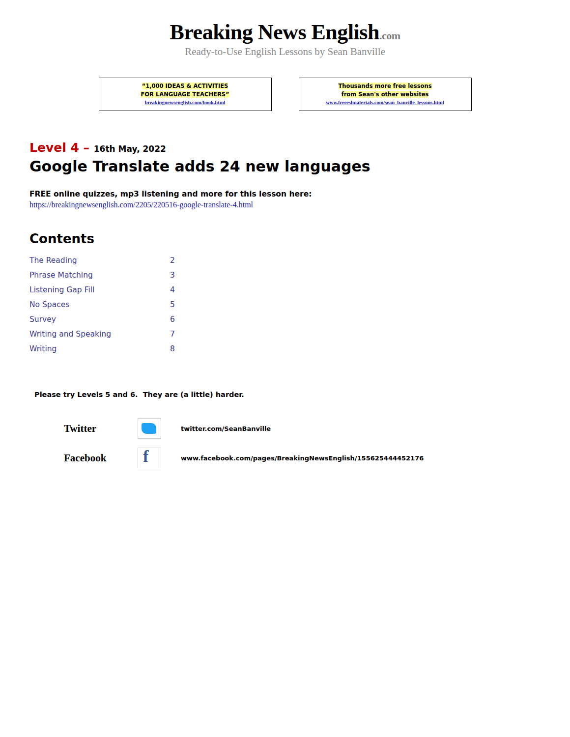Breaking News English.com
Ready-to-Use English Lessons by Sean Banville
“1,000 IDEAS & ACTIVITIES
FOR LANGUAGE TEACHERS”
breakingnewsenglish.com/book.html
Thousands more free lessons
from Sean's other websites
www.freeeslmaterials.com/sean_banville_lessons.html
Level 4 – 16th May, 2022
Google Translate adds 24 new languages
FREE online quizzes, mp3 listening and more for this lesson here:
https://breakingnewsenglish.com/2205/220516-google-translate-4.html
Contents
| The Reading | 2 |
| Phrase Matching | 3 |
| Listening Gap Fill | 4 |
| No Spaces | 5 |
| Survey | 6 |
| Writing and Speaking | 7 |
| Writing | 8 |
Please try Levels 5 and 6. They are (a little) harder.
Twitter
twitter.com/SeanBanville
Facebook
www.facebook.com/pages/BreakingNewsEnglish/155625444452176